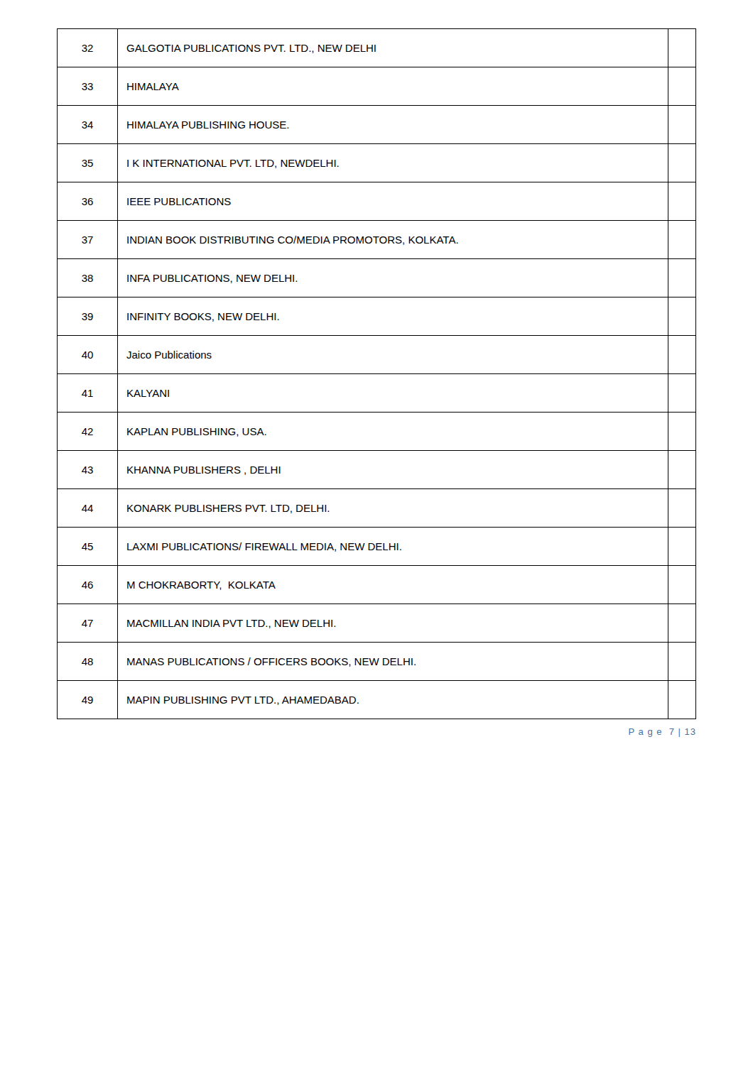| 32 | GALGOTIA PUBLICATIONS PVT. LTD., NEW DELHI | |
| 33 | HIMALAYA | |
| 34 | HIMALAYA PUBLISHING HOUSE. | |
| 35 | I K INTERNATIONAL PVT. LTD, NEWDELHI. | |
| 36 | IEEE PUBLICATIONS | |
| 37 | INDIAN BOOK DISTRIBUTING CO/MEDIA PROMOTORS, KOLKATA. | |
| 38 | INFA PUBLICATIONS, NEW DELHI. | |
| 39 | INFINITY BOOKS, NEW DELHI. | |
| 40 | Jaico Publications | |
| 41 | KALYANI | |
| 42 | KAPLAN PUBLISHING, USA. | |
| 43 | KHANNA PUBLISHERS , DELHI | |
| 44 | KONARK PUBLISHERS PVT. LTD, DELHI. | |
| 45 | LAXMI PUBLICATIONS/ FIREWALL MEDIA, NEW DELHI. | |
| 46 | M CHOKRABORTY, KOLKATA | |
| 47 | MACMILLAN INDIA PVT LTD., NEW DELHI. | |
| 48 | MANAS PUBLICATIONS / OFFICERS BOOKS, NEW DELHI. | |
| 49 | MAPIN PUBLISHING PVT LTD., AHAMEDABAD. | |
P a g e 7 | 13